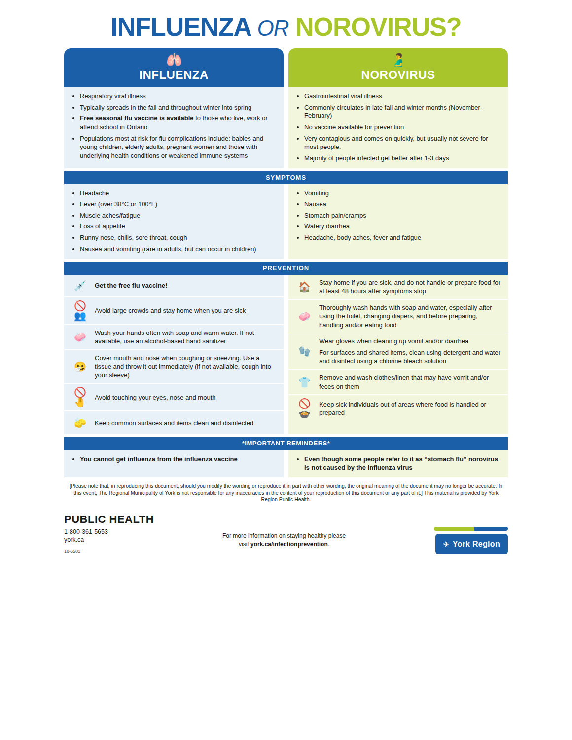INFLUENZA OR NOROVIRUS?
🫁
INFLUENZA
🫃
NOROVIRUS
Respiratory viral illness
Typically spreads in the fall and throughout winter into spring
Free seasonal flu vaccine is available to those who live, work or attend school in Ontario
Populations most at risk for flu complications include: babies and young children, elderly adults, pregnant women and those with underlying health conditions or weakened immune systems
Gastrointestinal viral illness
Commonly circulates in late fall and winter months (November-February)
No vaccine available for prevention
Very contagious and comes on quickly, but usually not severe for most people.
Majority of people infected get better after 1-3 days
SYMPTOMS
Headache
Fever (over 38°C or 100°F)
Muscle aches/fatigue
Loss of appetite
Runny nose, chills, sore throat, cough
Nausea and vomiting (rare in adults, but can occur in children)
Vomiting
Nausea
Stomach pain/cramps
Watery diarrhea
Headache, body aches, fever and fatigue
PREVENTION
💉
Get the free flu vaccine!
🚫👥
Avoid large crowds and stay home when you are sick
🧼
Wash your hands often with soap and warm water. If not available, use an alcohol-based hand sanitizer
🤧
Cover mouth and nose when coughing or sneezing. Use a tissue and throw it out immediately (if not available, cough into your sleeve)
🚫🤚
Avoid touching your eyes, nose and mouth
🧽
Keep common surfaces and items clean and disinfected
🏠
Stay home if you are sick, and do not handle or prepare food for at least 48 hours after symptoms stop
🧼
Thoroughly wash hands with soap and water, especially after using the toilet, changing diapers, and before preparing, handling and/or eating food
🧤
Wear gloves when cleaning up vomit and/or diarrhea
For surfaces and shared items, clean using detergent and water and disinfect using a chlorine bleach solution
👕
Remove and wash clothes/linen that may have vomit and/or feces on them
🚫🍲
Keep sick individuals out of areas where food is handled or prepared
*IMPORTANT REMINDERS*
You cannot get influenza from the influenza vaccine
Even though some people refer to it as “stomach flu” norovirus is not caused by the influenza virus
[Please note that, in reproducing this document, should you modify the wording or reproduce it in part with other wording, the original meaning of the document may no longer be accurate. In this event, The Regional Municipality of York is not responsible for any inaccuracies in the content of your reproduction of this document or any part of it.] This material is provided by York Region Public Health.
PUBLIC HEALTH
1-800-361-5653
york.ca
18-6501
For more information on staying healthy please
visit york.ca/infectionprevention.
York Region